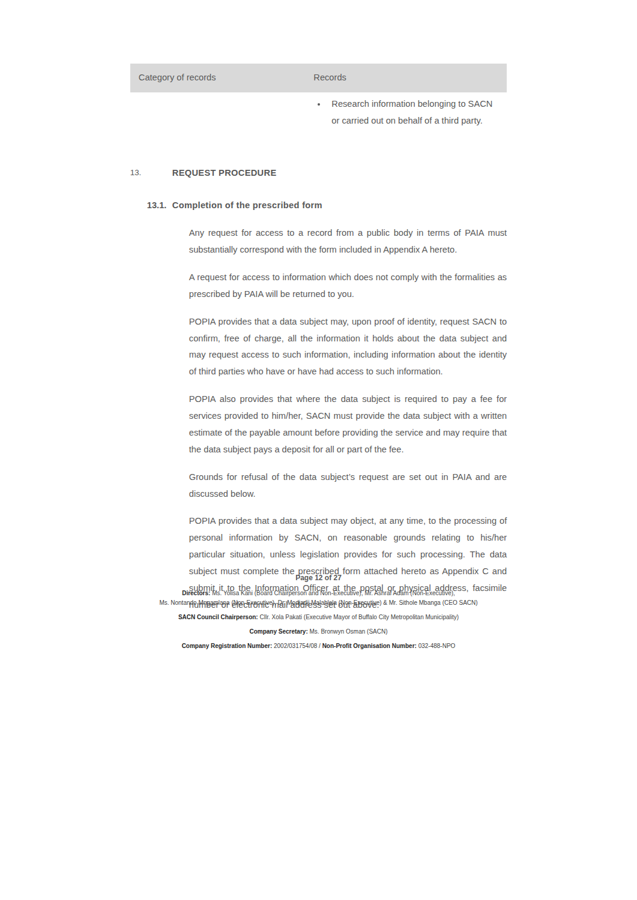| Category of records | Records |
| --- | --- |
| | Research information belonging to SACN or carried out on behalf of a third party. |
13.
REQUEST PROCEDURE
13.1.
Completion of the prescribed form
Any request for access to a record from a public body in terms of PAIA must substantially correspond with the form included in Appendix A hereto.
A request for access to information which does not comply with the formalities as prescribed by PAIA will be returned to you.
POPIA provides that a data subject may, upon proof of identity, request SACN to confirm, free of charge, all the information it holds about the data subject and may request access to such information, including information about the identity of third parties who have or have had access to such information.
POPIA also provides that where the data subject is required to pay a fee for services provided to him/her, SACN must provide the data subject with a written estimate of the payable amount before providing the service and may require that the data subject pays a deposit for all or part of the fee.
Grounds for refusal of the data subject’s request are set out in PAIA and are discussed below.
POPIA provides that a data subject may object, at any time, to the processing of personal information by SACN, on reasonable grounds relating to his/her particular situation, unless legislation provides for such processing. The data subject must complete the prescribed form attached hereto as Appendix C and submit it to the Information Officer at the postal or physical address, facsimile number or electronic mail address set out above.
Page 12 of 27
Directors: Ms. Yolisa Kani (Board Chairperson and Non-Executive), Mr. Ashraf Adam (Non-Executive),
Ms. Nontando Mngamlana (Non-Executive), Dr. Modjadji Malahlela (Non-Executive) & Mr. Sithole Mbanga (CEO SACN)
SACN Council Chairperson: Cllr. Xola Pakati (Executive Mayor of Buffalo City Metropolitan Municipality)
Company Secretary: Ms. Bronwyn Osman (SACN)
Company Registration Number: 2002/031754/08 / Non-Profit Organisation Number: 032-488-NPO